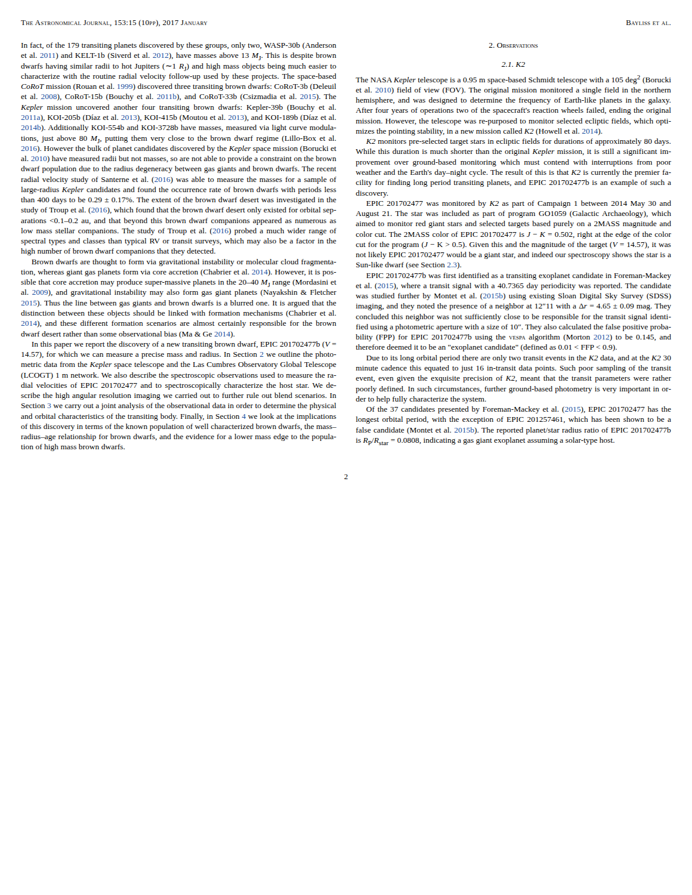The Astronomical Journal, 153:15 (10pp), 2017 January
Bayliss et al.
In fact, of the 179 transiting planets discovered by these groups, only two, WASP-30b (Anderson et al. 2011) and KELT-1b (Siverd et al. 2012), have masses above 13 MJ. This is despite brown dwarfs having similar radii to hot Jupiters (∼1 RJ) and high mass objects being much easier to characterize with the routine radial velocity follow-up used by these projects. The space-based CoRoT mission (Rouan et al. 1999) discovered three transiting brown dwarfs: CoRoT-3b (Deleuil et al. 2008), CoRoT-15b (Bouchy et al. 2011b), and CoRoT-33b (Csizmadia et al. 2015). The Kepler mission uncovered another four transiting brown dwarfs: Kepler-39b (Bouchy et al. 2011a), KOI-205b (Díaz et al. 2013), KOI-415b (Moutou et al. 2013), and KOI-189b (Díaz et al. 2014b). Additionally KOI-554b and KOI-3728b have masses, measured via light curve modulations, just above 80 MJ, putting them very close to the brown dwarf regime (Lillo-Box et al. 2016). However the bulk of planet candidates discovered by the Kepler space mission (Borucki et al. 2010) have measured radii but not masses, so are not able to provide a constraint on the brown dwarf population due to the radius degeneracy between gas giants and brown dwarfs. The recent radial velocity study of Santerne et al. (2016) was able to measure the masses for a sample of large-radius Kepler candidates and found the occurrence rate of brown dwarfs with periods less than 400 days to be 0.29 ± 0.17%. The extent of the brown dwarf desert was investigated in the study of Troup et al. (2016), which found that the brown dwarf desert only existed for orbital separations <0.1–0.2 au, and that beyond this brown dwarf companions appeared as numerous as low mass stellar companions. The study of Troup et al. (2016) probed a much wider range of spectral types and classes than typical RV or transit surveys, which may also be a factor in the high number of brown dwarf companions that they detected.
Brown dwarfs are thought to form via gravitational instability or molecular cloud fragmentation, whereas giant gas planets form via core accretion (Chabrier et al. 2014). However, it is possible that core accretion may produce super-massive planets in the 20–40 MJ range (Mordasini et al. 2009), and gravitational instability may also form gas giant planets (Nayakshin & Fletcher 2015). Thus the line between gas giants and brown dwarfs is a blurred one. It is argued that the distinction between these objects should be linked with formation mechanisms (Chabrier et al. 2014), and these different formation scenarios are almost certainly responsible for the brown dwarf desert rather than some observational bias (Ma & Ge 2014).
In this paper we report the discovery of a new transiting brown dwarf, EPIC 201702477b (V = 14.57), for which we can measure a precise mass and radius. In Section 2 we outline the photometric data from the Kepler space telescope and the Las Cumbres Observatory Global Telescope (LCOGT) 1 m network. We also describe the spectroscopic observations used to measure the radial velocities of EPIC 201702477 and to spectroscopically characterize the host star. We describe the high angular resolution imaging we carried out to further rule out blend scenarios. In Section 3 we carry out a joint analysis of the observational data in order to determine the physical and orbital characteristics of the transiting body. Finally, in Section 4 we look at the implications of this discovery in terms of the known population of well characterized brown dwarfs, the mass–radius–age relationship for brown dwarfs, and the evidence for a lower mass edge to the population of high mass brown dwarfs.
2. Observations
2.1. K2
The NASA Kepler telescope is a 0.95 m space-based Schmidt telescope with a 105 deg2 (Borucki et al. 2010) field of view (FOV). The original mission monitored a single field in the northern hemisphere, and was designed to determine the frequency of Earth-like planets in the galaxy. After four years of operations two of the spacecraft's reaction wheels failed, ending the original mission. However, the telescope was re-purposed to monitor selected ecliptic fields, which optimizes the pointing stability, in a new mission called K2 (Howell et al. 2014).
K2 monitors pre-selected target stars in ecliptic fields for durations of approximately 80 days. While this duration is much shorter than the original Kepler mission, it is still a significant improvement over ground-based monitoring which must contend with interruptions from poor weather and the Earth's day–night cycle. The result of this is that K2 is currently the premier facility for finding long period transiting planets, and EPIC 201702477b is an example of such a discovery.
EPIC 201702477 was monitored by K2 as part of Campaign 1 between 2014 May 30 and August 21. The star was included as part of program GO1059 (Galactic Archaeology), which aimed to monitor red giant stars and selected targets based purely on a 2MASS magnitude and color cut. The 2MASS color of EPIC 201702477 is J − K = 0.502, right at the edge of the color cut for the program (J − K > 0.5). Given this and the magnitude of the target (V = 14.57), it was not likely EPIC 201702477 would be a giant star, and indeed our spectroscopy shows the star is a Sun-like dwarf (see Section 2.3).
EPIC 201702477b was first identified as a transiting exoplanet candidate in Foreman-Mackey et al. (2015), where a transit signal with a 40.7365 day periodicity was reported. The candidate was studied further by Montet et al. (2015b) using existing Sloan Digital Sky Survey (SDSS) imaging, and they noted the presence of a neighbor at 12″11 with a Δr = 4.65 ± 0.09 mag. They concluded this neighbor was not sufficiently close to be responsible for the transit signal identified using a photometric aperture with a size of 10″. They also calculated the false positive probability (FPP) for EPIC 201702477b using the vespa algorithm (Morton 2012) to be 0.145, and therefore deemed it to be an "exoplanet candidate" (defined as 0.01 < FFP < 0.9).
Due to its long orbital period there are only two transit events in the K2 data, and at the K2 30 minute cadence this equated to just 16 in-transit data points. Such poor sampling of the transit event, even given the exquisite precision of K2, meant that the transit parameters were rather poorly defined. In such circumstances, further ground-based photometry is very important in order to help fully characterize the system.
Of the 37 candidates presented by Foreman-Mackey et al. (2015), EPIC 201702477 has the longest orbital period, with the exception of EPIC 201257461, which has been shown to be a false candidate (Montet et al. 2015b). The reported planet/star radius ratio of EPIC 201702477b is RP/Rstar = 0.0808, indicating a gas giant exoplanet assuming a solar-type host.
2